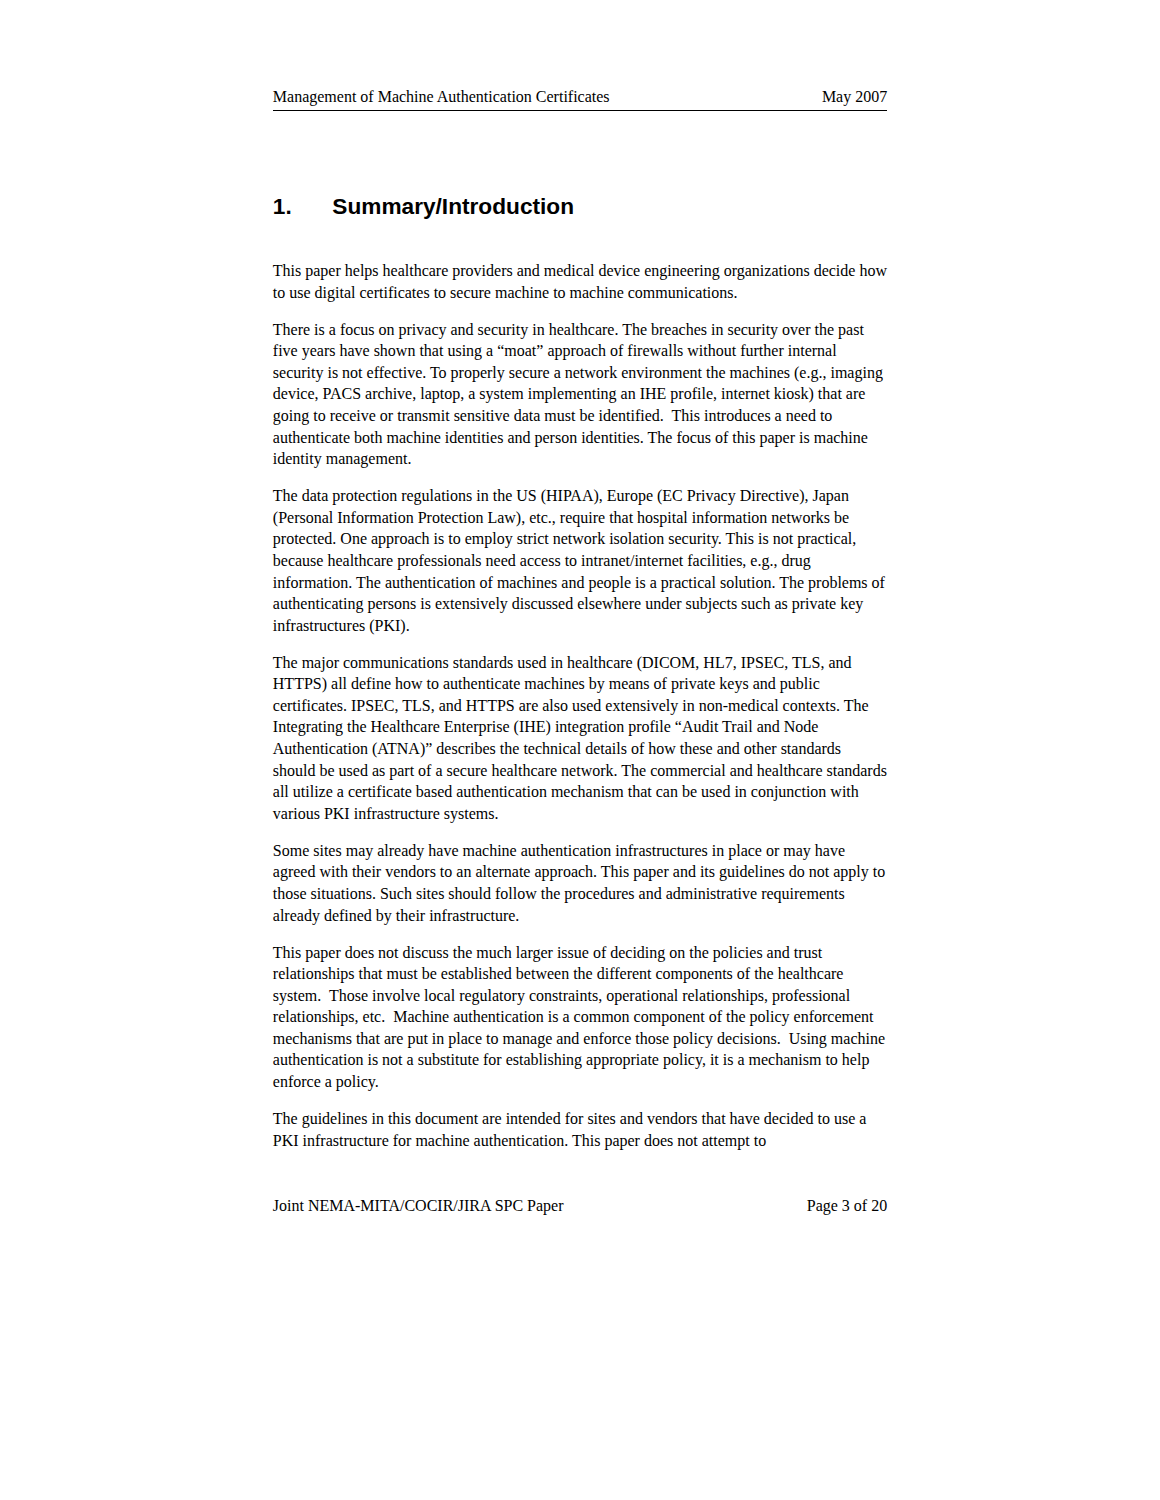Management of Machine Authentication Certificates May 2007
1. Summary/Introduction
This paper helps healthcare providers and medical device engineering organizations decide how to use digital certificates to secure machine to machine communications.
There is a focus on privacy and security in healthcare. The breaches in security over the past five years have shown that using a “moat” approach of firewalls without further internal security is not effective. To properly secure a network environment the machines (e.g., imaging device, PACS archive, laptop, a system implementing an IHE profile, internet kiosk) that are going to receive or transmit sensitive data must be identified. This introduces a need to authenticate both machine identities and person identities. The focus of this paper is machine identity management.
The data protection regulations in the US (HIPAA), Europe (EC Privacy Directive), Japan (Personal Information Protection Law), etc., require that hospital information networks be protected. One approach is to employ strict network isolation security. This is not practical, because healthcare professionals need access to intranet/internet facilities, e.g., drug information. The authentication of machines and people is a practical solution. The problems of authenticating persons is extensively discussed elsewhere under subjects such as private key infrastructures (PKI).
The major communications standards used in healthcare (DICOM, HL7, IPSEC, TLS, and HTTPS) all define how to authenticate machines by means of private keys and public certificates. IPSEC, TLS, and HTTPS are also used extensively in non-medical contexts. The Integrating the Healthcare Enterprise (IHE) integration profile “Audit Trail and Node Authentication (ATNA)” describes the technical details of how these and other standards should be used as part of a secure healthcare network. The commercial and healthcare standards all utilize a certificate based authentication mechanism that can be used in conjunction with various PKI infrastructure systems.
Some sites may already have machine authentication infrastructures in place or may have agreed with their vendors to an alternate approach. This paper and its guidelines do not apply to those situations. Such sites should follow the procedures and administrative requirements already defined by their infrastructure.
This paper does not discuss the much larger issue of deciding on the policies and trust relationships that must be established between the different components of the healthcare system. Those involve local regulatory constraints, operational relationships, professional relationships, etc. Machine authentication is a common component of the policy enforcement mechanisms that are put in place to manage and enforce those policy decisions. Using machine authentication is not a substitute for establishing appropriate policy, it is a mechanism to help enforce a policy.
The guidelines in this document are intended for sites and vendors that have decided to use a PKI infrastructure for machine authentication. This paper does not attempt to
Joint NEMA-MITA/COCIR/JIRA SPC Paper Page 3 of 20